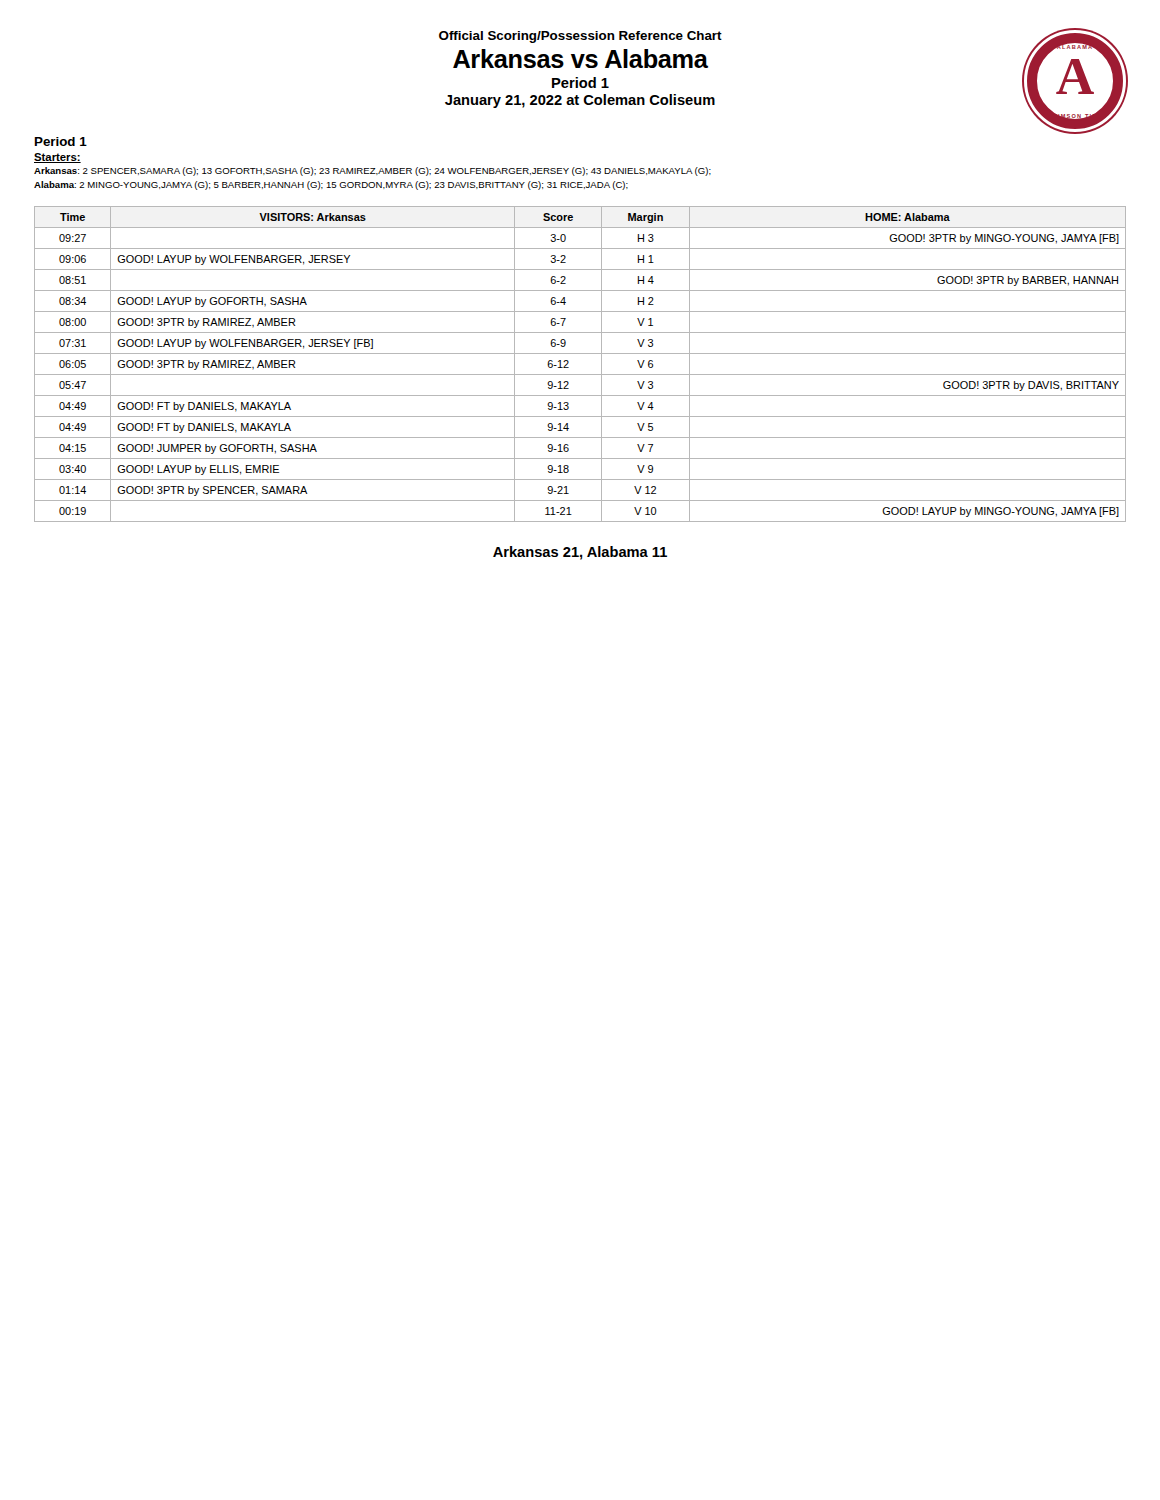ALABAMA
A
CRIMSON TIDE
Official Scoring/Possession Reference Chart
Arkansas vs Alabama
Period 1
January 21, 2022 at Coleman Coliseum
Period 1
Starters:
Arkansas: 2 SPENCER,SAMARA (G); 13 GOFORTH,SASHA (G); 23 RAMIREZ,AMBER (G); 24 WOLFENBARGER,JERSEY (G); 43 DANIELS,MAKAYLA (G);
Alabama: 2 MINGO-YOUNG,JAMYA (G); 5 BARBER,HANNAH (G); 15 GORDON,MYRA (G); 23 DAVIS,BRITTANY (G); 31 RICE,JADA (C);
| Time | VISITORS: Arkansas | Score | Margin | HOME: Alabama |
| --- | --- | --- | --- | --- |
| 09:27 | | 3-0 | H 3 | GOOD! 3PTR by MINGO-YOUNG, JAMYA [FB] |
| 09:06 | GOOD! LAYUP by WOLFENBARGER, JERSEY | 3-2 | H 1 | |
| 08:51 | | 6-2 | H 4 | GOOD! 3PTR by BARBER, HANNAH |
| 08:34 | GOOD! LAYUP by GOFORTH, SASHA | 6-4 | H 2 | |
| 08:00 | GOOD! 3PTR by RAMIREZ, AMBER | 6-7 | V 1 | |
| 07:31 | GOOD! LAYUP by WOLFENBARGER, JERSEY [FB] | 6-9 | V 3 | |
| 06:05 | GOOD! 3PTR by RAMIREZ, AMBER | 6-12 | V 6 | |
| 05:47 | | 9-12 | V 3 | GOOD! 3PTR by DAVIS, BRITTANY |
| 04:49 | GOOD! FT by DANIELS, MAKAYLA | 9-13 | V 4 | |
| 04:49 | GOOD! FT by DANIELS, MAKAYLA | 9-14 | V 5 | |
| 04:15 | GOOD! JUMPER by GOFORTH, SASHA | 9-16 | V 7 | |
| 03:40 | GOOD! LAYUP by ELLIS, EMRIE | 9-18 | V 9 | |
| 01:14 | GOOD! 3PTR by SPENCER, SAMARA | 9-21 | V 12 | |
| 00:19 | | 11-21 | V 10 | GOOD! LAYUP by MINGO-YOUNG, JAMYA [FB] |
Arkansas 21, Alabama 11